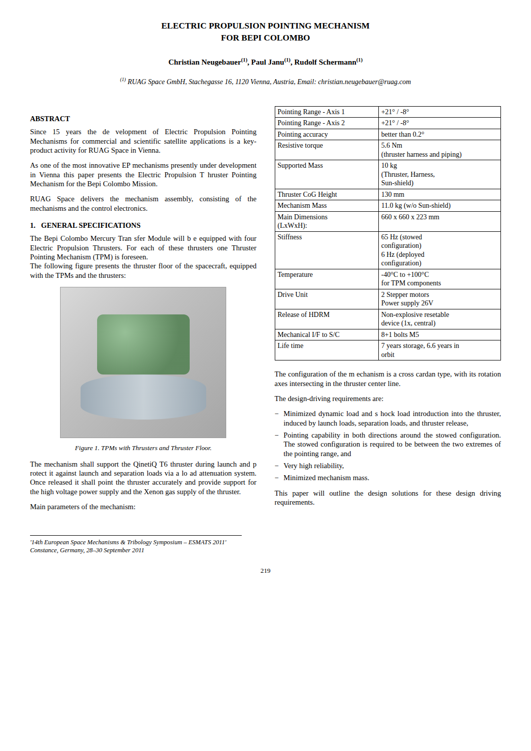ELECTRIC PROPULSION POINTING MECHANISM
FOR BEPI COLOMBO
Christian Neugebauer(1), Paul Janu(1), Rudolf Schermann(1)
(1) RUAG Space GmbH, Stachegasse 16, 1120 Vienna, Austria, Email: christian.neugebauer@ruag.com
ABSTRACT
Since 15 years the de velopment of Electric Propulsion Pointing Mechanisms for commercial and scientific satellite applications is a key-product activity for RUAG Space in Vienna.
As one of the most innovative EP mechanisms presently under development in Vienna this paper presents the Electric Propulsion T hruster Pointing Mechanism for the Bepi Colombo Mission.
RUAG Space delivers the mechanism assembly, consisting of the mechanisms and the control electronics.
1. GENERAL SPECIFICATIONS
The Bepi Colombo Mercury Tran sfer Module will b e equipped with four Electric Propulsion Thrusters. For each of these thrusters one Thruster Pointing Mechanism (TPM) is foreseen.
The following figure presents the thruster floor of the spacecraft, equipped with the TPMs and the thrusters:
Figure 1. TPMs with Thrusters and Thruster Floor.
The mechanism shall support the QinetiQ T6 thruster during launch and p rotect it against launch and separation loads via a lo ad attenuation system. Once released it shall point the thruster accurately and provide support for the high voltage power supply and the Xenon gas supply of the thruster.
Main parameters of the mechanism:
| Pointing Range - Axis 1 | +21° / -8° |
| Pointing Range - Axis 2 | +21° / -8° |
| Pointing accuracy | better than 0.2° |
| Resistive torque | 5.6 Nm (thruster harness and piping) |
| Supported Mass | 10 kg (Thruster, Harness, Sun-shield) |
| Thruster CoG Height | 130 mm |
| Mechanism Mass | 11.0 kg (w/o Sun-shield) |
| Main Dimensions (LxWxH): | 660 x 660 x 223 mm |
| Stiffness | 65 Hz (stowed configuration) 6 Hz (deployed configuration) |
| Temperature | -40°C to +100°C for TPM components |
| Drive Unit | 2 Stepper motors Power supply 26V |
| Release of HDRM | Non-explosive resetable device (1x, central) |
| Mechanical I/F to S/C | 8+1 bolts M5 |
| Life time | 7 years storage, 6.6 years in orbit |
The configuration of the m echanism is a cross cardan type, with its rotation axes intersecting in the thruster center line.
The design-driving requirements are:
Minimized dynamic load and s hock load introduction into the thruster, induced by launch loads, separation loads, and thruster release,
Pointing capability in both directions around the stowed configuration. The stowed configuration is required to be between the two extremes of the pointing range, and
Very high reliability,
Minimized mechanism mass.
This paper will outline the design solutions for these design driving requirements.
'14th European Space Mechanisms & Tribology Symposium – ESMATS 2011'
Constance, Germany, 28–30 September 2011
219